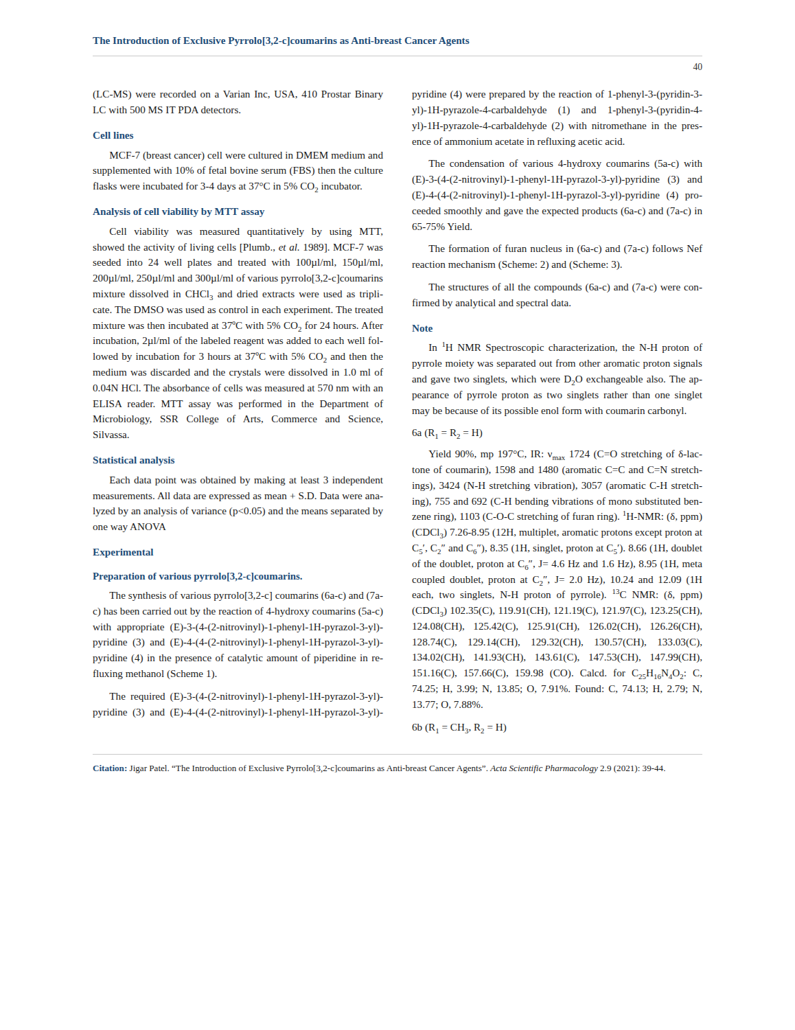The Introduction of Exclusive Pyrrolo[3,2-c]coumarins as Anti-breast Cancer Agents
40
(LC-MS) were recorded on a Varian Inc, USA, 410 Prostar Binary LC with 500 MS IT PDA detectors.
Cell lines
MCF-7 (breast cancer) cell were cultured in DMEM medium and supplemented with 10% of fetal bovine serum (FBS) then the culture flasks were incubated for 3-4 days at 37°C in 5% CO2 incubator.
Analysis of cell viability by MTT assay
Cell viability was measured quantitatively by using MTT, showed the activity of living cells [Plumb., et al. 1989]. MCF-7 was seeded into 24 well plates and treated with 100µl/ml, 150µl/ml, 200µl/ml, 250µl/ml and 300µl/ml of various pyrrolo[3,2-c]coumarins mixture dissolved in CHCl3 and dried extracts were used as triplicate. The DMSO was used as control in each experiment. The treated mixture was then incubated at 37ºC with 5% CO2 for 24 hours. After incubation, 2µl/ml of the labeled reagent was added to each well followed by incubation for 3 hours at 37ºC with 5% CO2 and then the medium was discarded and the crystals were dissolved in 1.0 ml of 0.04N HCl. The absorbance of cells was measured at 570 nm with an ELISA reader. MTT assay was performed in the Department of Microbiology, SSR College of Arts, Commerce and Science, Silvassa.
Statistical analysis
Each data point was obtained by making at least 3 independent measurements. All data are expressed as mean + S.D. Data were analyzed by an analysis of variance (p<0.05) and the means separated by one way ANOVA
Experimental
Preparation of various pyrrolo[3,2-c]coumarins.
The synthesis of various pyrrolo[3,2-c] coumarins (6a-c) and (7a-c) has been carried out by the reaction of 4-hydroxy coumarins (5a-c) with appropriate (E)-3-(4-(2-nitrovinyl)-1-phenyl-1H-pyrazol-3-yl)-pyridine (3) and (E)-4-(4-(2-nitrovinyl)-1-phenyl-1H-pyrazol-3-yl)-pyridine (4) in the presence of catalytic amount of piperidine in refluxing methanol (Scheme 1).
The required (E)-3-(4-(2-nitrovinyl)-1-phenyl-1H-pyrazol-3-yl)-pyridine (3) and (E)-4-(4-(2-nitrovinyl)-1-phenyl-1H-pyrazol-3-yl)-pyridine (4) were prepared by the reaction of 1-phenyl-3-(pyridin-3-yl)-1H-pyrazole-4-carbaldehyde (1) and 1-phenyl-3-(pyridin-4-yl)-1H-pyrazole-4-carbaldehyde (2) with nitromethane in the presence of ammonium acetate in refluxing acetic acid.
The condensation of various 4-hydroxy coumarins (5a-c) with (E)-3-(4-(2-nitrovinyl)-1-phenyl-1H-pyrazol-3-yl)-pyridine (3) and (E)-4-(4-(2-nitrovinyl)-1-phenyl-1H-pyrazol-3-yl)-pyridine (4) proceeded smoothly and gave the expected products (6a-c) and (7a-c) in 65-75% Yield.
The formation of furan nucleus in (6a-c) and (7a-c) follows Nef reaction mechanism (Scheme: 2) and (Scheme: 3).
The structures of all the compounds (6a-c) and (7a-c) were confirmed by analytical and spectral data.
Note
In 1H NMR Spectroscopic characterization, the N-H proton of pyrrole moiety was separated out from other aromatic proton signals and gave two singlets, which were D2O exchangeable also. The appearance of pyrrole proton as two singlets rather than one singlet may be because of its possible enol form with coumarin carbonyl.
6a (R1 = R2 = H)
Yield 90%, mp 197°C, IR: νmax 1724 (C=O stretching of δ-lactone of coumarin), 1598 and 1480 (aromatic C=C and C=N stretchings), 3424 (N-H stretching vibration), 3057 (aromatic C-H stretching), 755 and 692 (C-H bending vibrations of mono substituted benzene ring), 1103 (C-O-C stretching of furan ring). 1H-NMR: (δ, ppm) (CDCl3) 7.26-8.95 (12H, multiplet, aromatic protons except proton at C5′, C2″ and C6″), 8.35 (1H, singlet, proton at C5′). 8.66 (1H, doublet of the doublet, proton at C6″, J= 4.6 Hz and 1.6 Hz), 8.95 (1H, meta coupled doublet, proton at C2″, J= 2.0 Hz), 10.24 and 12.09 (1H each, two singlets, N-H proton of pyrrole). 13C NMR: (δ, ppm) (CDCl3) 102.35(C), 119.91(CH), 121.19(C), 121.97(C), 123.25(CH), 124.08(CH), 125.42(C), 125.91(CH), 126.02(CH), 126.26(CH), 128.74(C), 129.14(CH), 129.32(CH), 130.57(CH), 133.03(C), 134.02(CH), 141.93(CH), 143.61(C), 147.53(CH), 147.99(CH), 151.16(C), 157.66(C), 159.98 (CO). Calcd. for C25H16N4O2: C, 74.25; H, 3.99; N, 13.85; O, 7.91%. Found: C, 74.13; H, 2.79; N, 13.77; O, 7.88%.
6b (R1 = CH3, R2 = H)
Citation: Jigar Patel. “The Introduction of Exclusive Pyrrolo[3,2-c]coumarins as Anti-breast Cancer Agents”. Acta Scientific Pharmacology 2.9 (2021): 39-44.